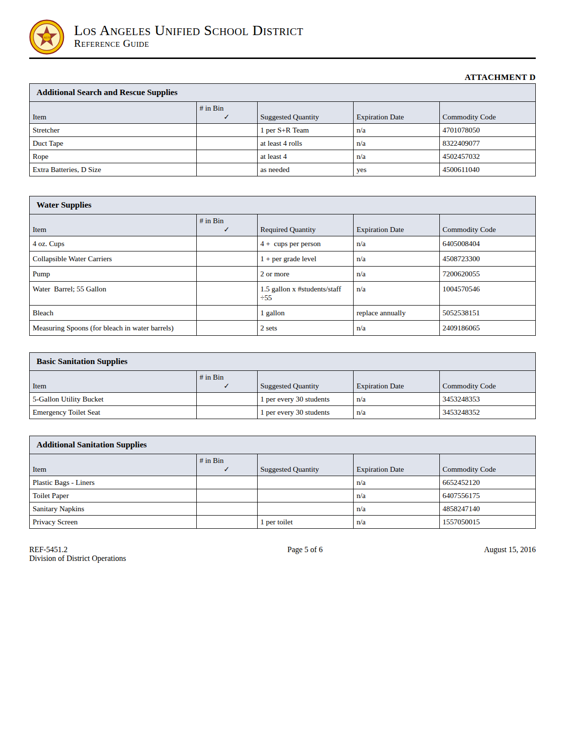LAUSD
Los Angeles Unified School District
Reference Guide
ATTACHMENT D
Additional Search and Rescue Supplies
| Item | # in Bin ✓ | Suggested Quantity | Expiration Date | Commodity Code |
| --- | --- | --- | --- | --- |
| Stretcher | | 1 per S+R Team | n/a | 4701078050 |
| Duct Tape | | at least 4 rolls | n/a | 8322409077 |
| Rope | | at least 4 | n/a | 4502457032 |
| Extra Batteries, D Size | | as needed | yes | 4500611040 |
Water Supplies
| Item | # in Bin ✓ | Required Quantity | Expiration Date | Commodity Code |
| --- | --- | --- | --- | --- |
| 4 oz. Cups | | 4 + cups per person | n/a | 6405008404 |
| Collapsible Water Carriers | | 1 + per grade level | n/a | 4508723300 |
| Pump | | 2 or more | n/a | 7200620055 |
| Water Barrel; 55 Gallon | | 1.5 gallon x #students/staff ÷55 | n/a | 1004570546 |
| Bleach | | 1 gallon | replace annually | 5052538151 |
| Measuring Spoons (for bleach in water barrels) | | 2 sets | n/a | 2409186065 |
Basic Sanitation Supplies
| Item | # in Bin ✓ | Suggested Quantity | Expiration Date | Commodity Code |
| --- | --- | --- | --- | --- |
| 5-Gallon Utility Bucket | | 1 per every 30 students | n/a | 3453248353 |
| Emergency Toilet Seat | | 1 per every 30 students | n/a | 3453248352 |
Additional Sanitation Supplies
| Item | # in Bin ✓ | Suggested Quantity | Expiration Date | Commodity Code |
| --- | --- | --- | --- | --- |
| Plastic Bags - Liners | | | n/a | 6652452120 |
| Toilet Paper | | | n/a | 6407556175 |
| Sanitary Napkins | | | n/a | 4858247140 |
| Privacy Screen | | 1 per toilet | n/a | 1557050015 |
REF-5451.2 Division of District Operations
Page 5 of 6
August 15, 2016